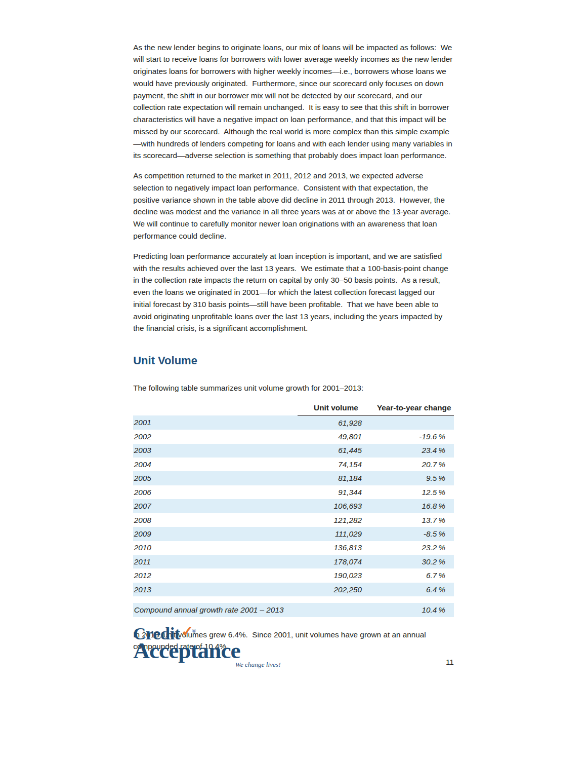As the new lender begins to originate loans, our mix of loans will be impacted as follows: We will start to receive loans for borrowers with lower average weekly incomes as the new lender originates loans for borrowers with higher weekly incomes—i.e., borrowers whose loans we would have previously originated. Furthermore, since our scorecard only focuses on down payment, the shift in our borrower mix will not be detected by our scorecard, and our collection rate expectation will remain unchanged. It is easy to see that this shift in borrower characteristics will have a negative impact on loan performance, and that this impact will be missed by our scorecard. Although the real world is more complex than this simple example—with hundreds of lenders competing for loans and with each lender using many variables in its scorecard—adverse selection is something that probably does impact loan performance.
As competition returned to the market in 2011, 2012 and 2013, we expected adverse selection to negatively impact loan performance. Consistent with that expectation, the positive variance shown in the table above did decline in 2011 through 2013. However, the decline was modest and the variance in all three years was at or above the 13-year average. We will continue to carefully monitor newer loan originations with an awareness that loan performance could decline.
Predicting loan performance accurately at loan inception is important, and we are satisfied with the results achieved over the last 13 years. We estimate that a 100-basis-point change in the collection rate impacts the return on capital by only 30–50 basis points. As a result, even the loans we originated in 2001—for which the latest collection forecast lagged our initial forecast by 310 basis points—still have been profitable. That we have been able to avoid originating unprofitable loans over the last 13 years, including the years impacted by the financial crisis, is a significant accomplishment.
Unit Volume
The following table summarizes unit volume growth for 2001–2013:
| | Unit volume | Year-to-year change |
| --- | --- | --- |
| 2001 | 61,928 | |
| 2002 | 49,801 | -19.6 % |
| 2003 | 61,445 | 23.4 % |
| 2004 | 74,154 | 20.7 % |
| 2005 | 81,184 | 9.5 % |
| 2006 | 91,344 | 12.5 % |
| 2007 | 106,693 | 16.8 % |
| 2008 | 121,282 | 13.7 % |
| 2009 | 111,029 | -8.5 % |
| 2010 | 136,813 | 23.2 % |
| 2011 | 178,074 | 30.2 % |
| 2012 | 190,023 | 6.7 % |
| 2013 | 202,250 | 6.4 % |
| Compound annual growth rate 2001 – 2013 | | 10.4 % |
In 2013, unit volumes grew 6.4%. Since 2001, unit volumes have grown at an annual compounded rate of 10.4%.
Credit✓® Acceptance We change lives!
11